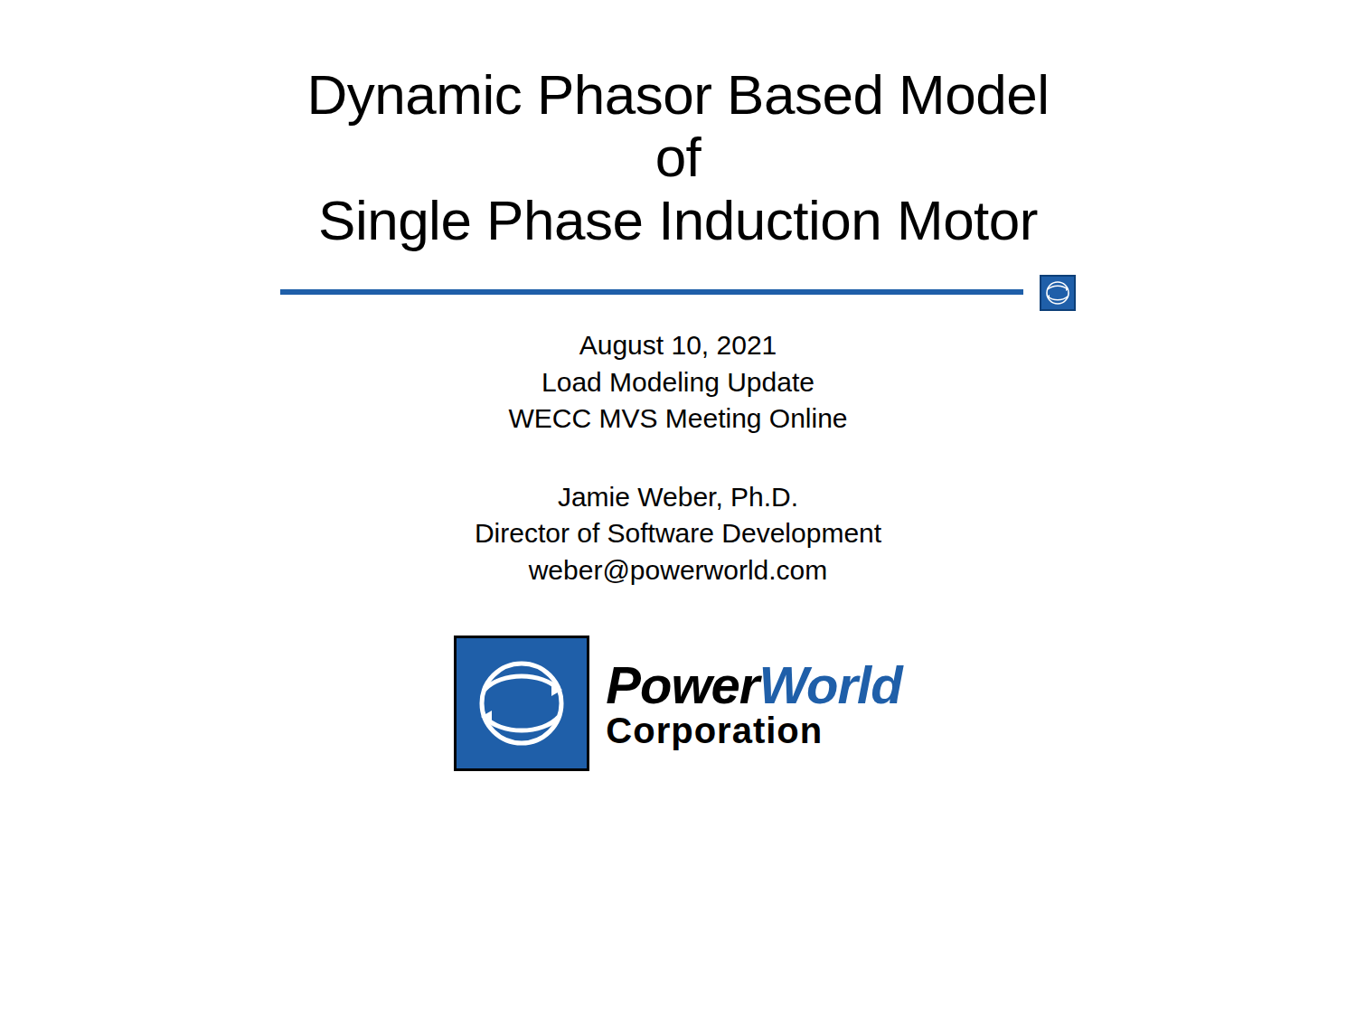Dynamic Phasor Based Model of
Single Phase Induction Motor
August 10, 2021
Load Modeling Update
WECC MVS Meeting Online
Jamie Weber, Ph.D.
Director of Software Development
weber@powerworld.com
Power World
Corporation